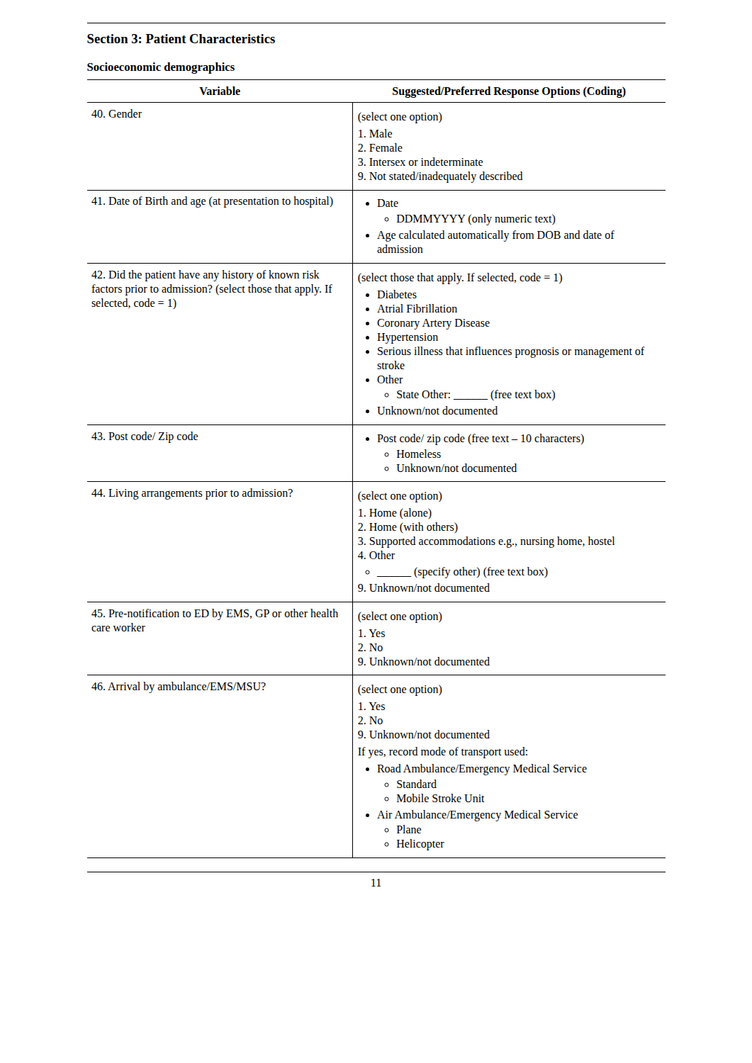Section 3: Patient Characteristics
Socioeconomic demographics
| Variable | Suggested/Preferred Response Options (Coding) |
| --- | --- |
| 40. Gender | (select one option) 1. Male 2. Female 3. Intersex or indeterminate 9. Not stated/inadequately described |
| 41. Date of Birth and age (at presentation to hospital) | Date DDMMYYYY (only numeric text) Age calculated automatically from DOB and date of admission |
| 42. Did the patient have any history of known risk factors prior to admission? (select those that apply. If selected, code = 1) | (select those that apply. If selected, code = 1) Diabetes Atrial Fibrillation Coronary Artery Disease Hypertension Serious illness that influences prognosis or management of stroke Other State Other: ______ (free text box) Unknown/not documented |
| 43. Post code/ Zip code | Post code/ zip code (free text – 10 characters) Homeless Unknown/not documented |
| 44. Living arrangements prior to admission? | (select one option) 1. Home (alone) 2. Home (with others) 3. Supported accommodations e.g., nursing home, hostel 4. Other ______ (specify other) (free text box) 9. Unknown/not documented |
| 45. Pre-notification to ED by EMS, GP or other health care worker | (select one option) 1. Yes 2. No 9. Unknown/not documented |
| 46. Arrival by ambulance/EMS/MSU? | (select one option) 1. Yes 2. No 9. Unknown/not documented If yes, record mode of transport used: Road Ambulance/Emergency Medical Service Standard Mobile Stroke Unit Air Ambulance/Emergency Medical Service Plane Helicopter |
11